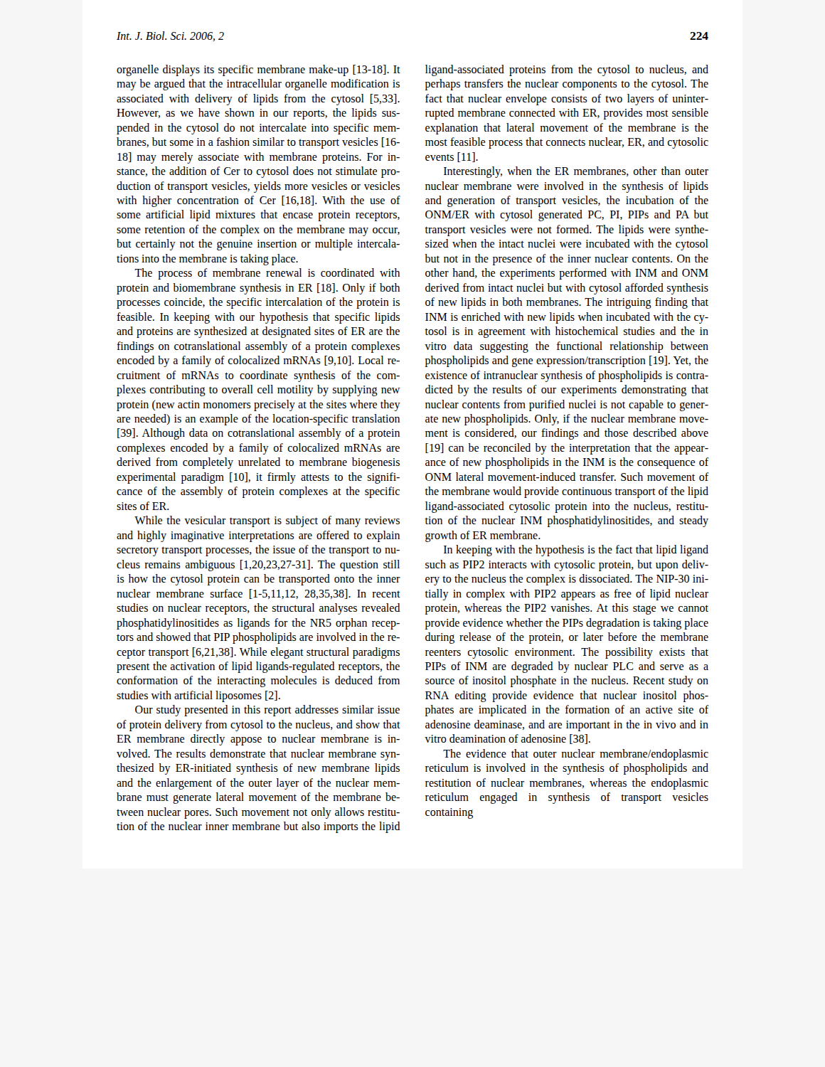Int. J. Biol. Sci. 2006, 2 224
organelle displays its specific membrane make-up [13-18]. It may be argued that the intracellular organelle modification is associated with delivery of lipids from the cytosol [5,33]. However, as we have shown in our reports, the lipids suspended in the cytosol do not intercalate into specific membranes, but some in a fashion similar to transport vesicles [16-18] may merely associate with membrane proteins. For instance, the addition of Cer to cytosol does not stimulate production of transport vesicles, yields more vesicles or vesicles with higher concentration of Cer [16,18]. With the use of some artificial lipid mixtures that encase protein receptors, some retention of the complex on the membrane may occur, but certainly not the genuine insertion or multiple intercalations into the membrane is taking place.
The process of membrane renewal is coordinated with protein and biomembrane synthesis in ER [18]. Only if both processes coincide, the specific intercalation of the protein is feasible. In keeping with our hypothesis that specific lipids and proteins are synthesized at designated sites of ER are the findings on cotranslational assembly of a protein complexes encoded by a family of colocalized mRNAs [9,10]. Local recruitment of mRNAs to coordinate synthesis of the complexes contributing to overall cell motility by supplying new protein (new actin monomers precisely at the sites where they are needed) is an example of the location-specific translation [39]. Although data on cotranslational assembly of a protein complexes encoded by a family of colocalized mRNAs are derived from completely unrelated to membrane biogenesis experimental paradigm [10], it firmly attests to the significance of the assembly of protein complexes at the specific sites of ER.
While the vesicular transport is subject of many reviews and highly imaginative interpretations are offered to explain secretory transport processes, the issue of the transport to nucleus remains ambiguous [1,20,23,27-31]. The question still is how the cytosol protein can be transported onto the inner nuclear membrane surface [1-5,11,12, 28,35,38]. In recent studies on nuclear receptors, the structural analyses revealed phosphatidylinositides as ligands for the NR5 orphan receptors and showed that PIP phospholipids are involved in the receptor transport [6,21,38]. While elegant structural paradigms present the activation of lipid ligands-regulated receptors, the conformation of the interacting molecules is deduced from studies with artificial liposomes [2].
Our study presented in this report addresses similar issue of protein delivery from cytosol to the nucleus, and show that ER membrane directly appose to nuclear membrane is involved. The results demonstrate that nuclear membrane synthesized by ER-initiated synthesis of new membrane lipids and the enlargement of the outer layer of the nuclear membrane must generate lateral movement of the membrane between nuclear pores. Such movement not only allows restitution of the nuclear inner membrane but also imports the lipid ligand-associated proteins from the cytosol to nucleus, and perhaps transfers the nuclear components to the cytosol. The fact that nuclear envelope consists of two layers of uninterrupted membrane connected with ER, provides most sensible explanation that lateral movement of the membrane is the most feasible process that connects nuclear, ER, and cytosolic events [11].
Interestingly, when the ER membranes, other than outer nuclear membrane were involved in the synthesis of lipids and generation of transport vesicles, the incubation of the ONM/ER with cytosol generated PC, PI, PIPs and PA but transport vesicles were not formed. The lipids were synthesized when the intact nuclei were incubated with the cytosol but not in the presence of the inner nuclear contents. On the other hand, the experiments performed with INM and ONM derived from intact nuclei but with cytosol afforded synthesis of new lipids in both membranes. The intriguing finding that INM is enriched with new lipids when incubated with the cytosol is in agreement with histochemical studies and the in vitro data suggesting the functional relationship between phospholipids and gene expression/transcription [19]. Yet, the existence of intranuclear synthesis of phospholipids is contradicted by the results of our experiments demonstrating that nuclear contents from purified nuclei is not capable to generate new phospholipids. Only, if the nuclear membrane movement is considered, our findings and those described above [19] can be reconciled by the interpretation that the appearance of new phospholipids in the INM is the consequence of ONM lateral movement-induced transfer. Such movement of the membrane would provide continuous transport of the lipid ligand-associated cytosolic protein into the nucleus, restitution of the nuclear INM phosphatidylinositides, and steady growth of ER membrane.
In keeping with the hypothesis is the fact that lipid ligand such as PIP2 interacts with cytosolic protein, but upon delivery to the nucleus the complex is dissociated. The NIP-30 initially in complex with PIP2 appears as free of lipid nuclear protein, whereas the PIP2 vanishes. At this stage we cannot provide evidence whether the PIPs degradation is taking place during release of the protein, or later before the membrane reenters cytosolic environment. The possibility exists that PIPs of INM are degraded by nuclear PLC and serve as a source of inositol phosphate in the nucleus. Recent study on RNA editing provide evidence that nuclear inositol phosphates are implicated in the formation of an active site of adenosine deaminase, and are important in the in vivo and in vitro deamination of adenosine [38].
The evidence that outer nuclear membrane/endoplasmic reticulum is involved in the synthesis of phospholipids and restitution of nuclear membranes, whereas the endoplasmic reticulum engaged in synthesis of transport vesicles containing